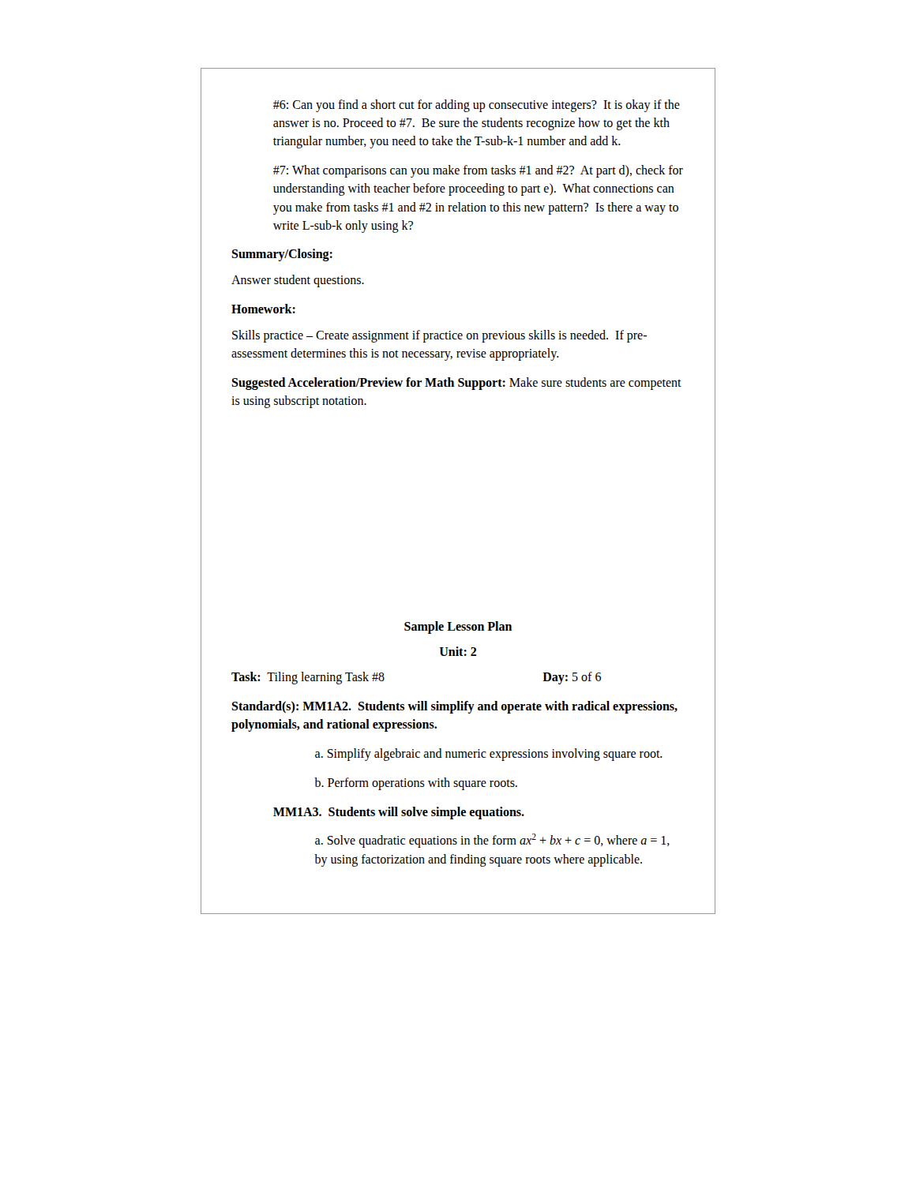#6: Can you find a short cut for adding up consecutive integers? It is okay if the answer is no. Proceed to #7. Be sure the students recognize how to get the kth triangular number, you need to take the T-sub-k-1 number and add k.
#7: What comparisons can you make from tasks #1 and #2? At part d), check for understanding with teacher before proceeding to part e). What connections can you make from tasks #1 and #2 in relation to this new pattern? Is there a way to write L-sub-k only using k?
Summary/Closing:
Answer student questions.
Homework:
Skills practice – Create assignment if practice on previous skills is needed. If pre-assessment determines this is not necessary, revise appropriately.
Suggested Acceleration/Preview for Math Support: Make sure students are competent is using subscript notation.
Sample Lesson Plan
Unit: 2
Task: Tiling learning Task #8 Day: 5 of 6
Standard(s): MM1A2. Students will simplify and operate with radical expressions, polynomials, and rational expressions.
a. Simplify algebraic and numeric expressions involving square root.
b. Perform operations with square roots.
MM1A3. Students will solve simple equations.
a. Solve quadratic equations in the form ax2 + bx + c = 0, where a = 1, by using factorization and finding square roots where applicable.